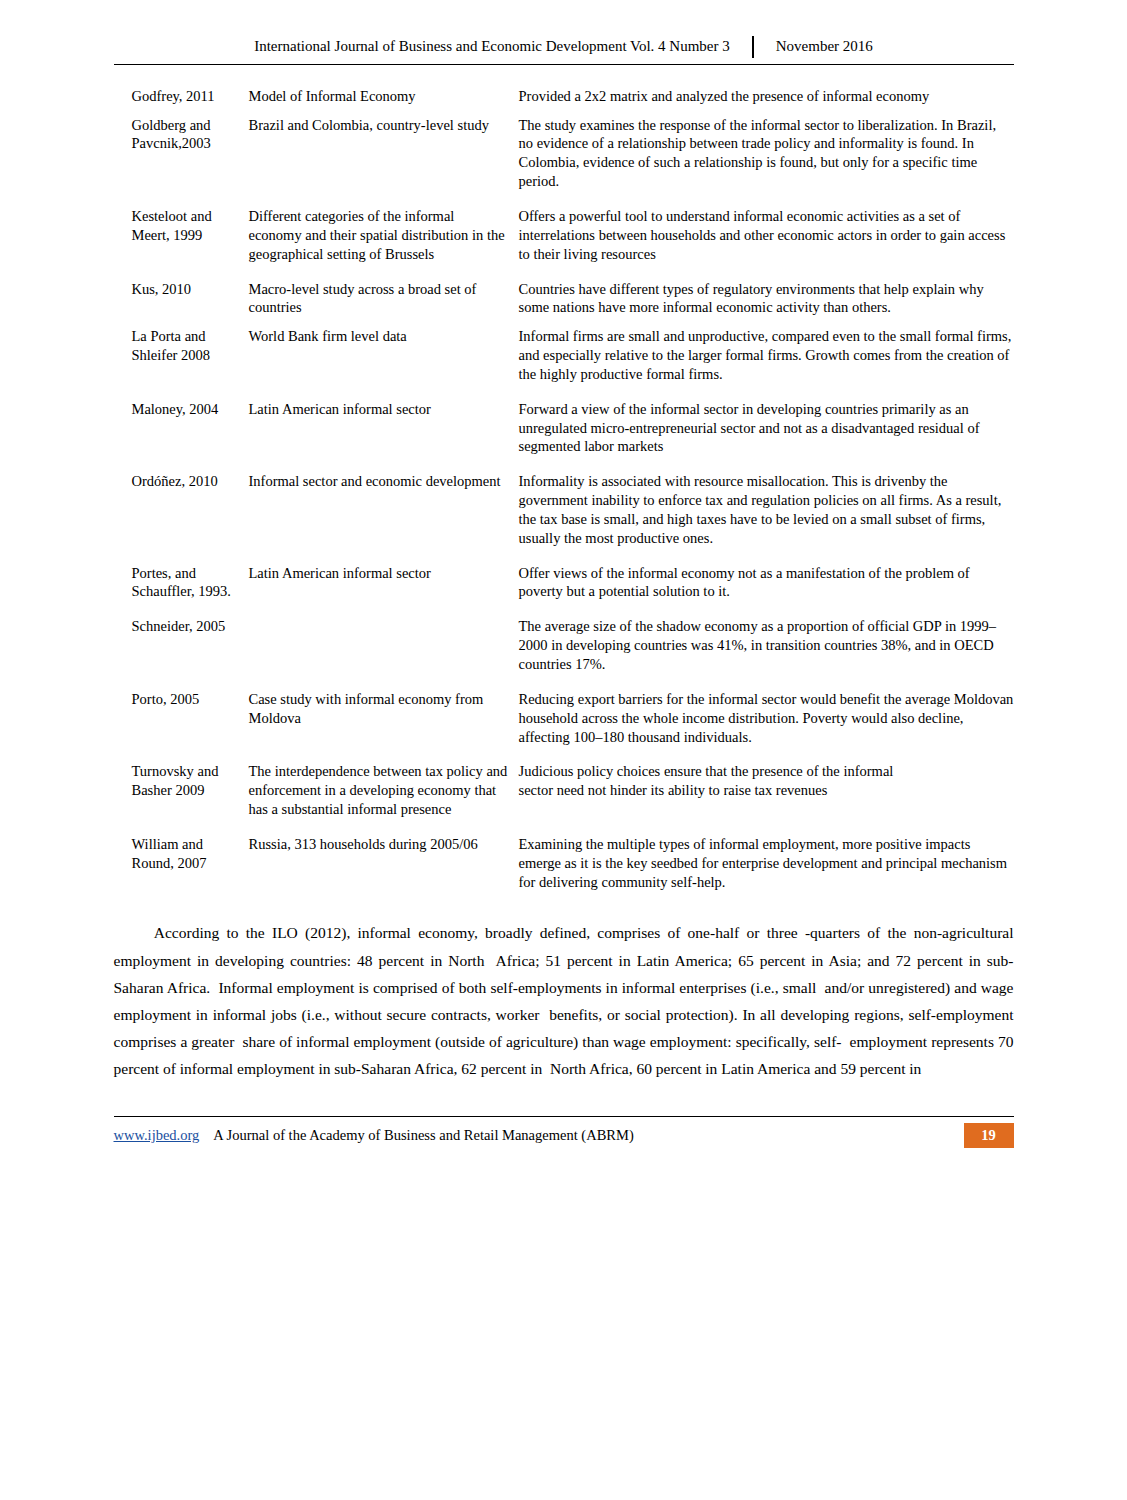International Journal of Business and Economic Development Vol. 4 Number 3 November 2016
| Godfrey, 2011 | Model of Informal Economy | Provided a 2x2 matrix and analyzed the presence of informal economy |
| Goldberg and Pavcnik,2003 | Brazil and Colombia, country-level study | The study examines the response of the informal sector to liberalization. In Brazil, no evidence of a relationship between trade policy and informality is found. In Colombia, evidence of such a relationship is found, but only for a specific time period. |
| Kesteloot and Meert, 1999 | Different categories of the informal economy and their spatial distribution in the geographical setting of Brussels | Offers a powerful tool to understand informal economic activities as a set of interrelations between households and other economic actors in order to gain access to their living resources |
| Kus, 2010 | Macro-level study across a broad set of countries | Countries have different types of regulatory environments that help explain why some nations have more informal economic activity than others. |
| La Porta and Shleifer 2008 | World Bank firm level data | Informal firms are small and unproductive, compared even to the small formal firms, and especially relative to the larger formal firms. Growth comes from the creation of the highly productive formal firms. |
| Maloney, 2004 | Latin American informal sector | Forward a view of the informal sector in developing countries primarily as an unregulated micro-entrepreneurial sector and not as a disadvantaged residual of segmented labor markets |
| Ordóñez, 2010 | Informal sector and economic development | Informality is associated with resource misallocation. This is drivenby the government inability to enforce tax and regulation policies on all firms. As a result, the tax base is small, and high taxes have to be levied on a small subset of firms, usually the most productive ones. |
| Portes, and Schauffler, 1993. | Latin American informal sector | Offer views of the informal economy not as a manifestation of the problem of poverty but a potential solution to it. |
| Schneider, 2005 | | The average size of the shadow economy as a proportion of official GDP in 1999–2000 in developing countries was 41%, in transition countries 38%, and in OECD countries 17%. |
| Porto, 2005 | Case study with informal economy from Moldova | Reducing export barriers for the informal sector would benefit the average Moldovan household across the whole income distribution. Poverty would also decline, affecting 100–180 thousand individuals. |
| Turnovsky and Basher 2009 | The interdependence between tax policy and enforcement in a developing economy that has a substantial informal presence | Judicious policy choices ensure that the presence of the informal sector need not hinder its ability to raise tax revenues |
| William and Round, 2007 | Russia, 313 households during 2005/06 | Examining the multiple types of informal employment, more positive impacts emerge as it is the key seedbed for enterprise development and principal mechanism for delivering community self-help. |
According to the ILO (2012), informal economy, broadly defined, comprises of one-half or three -quarters of the non-agricultural employment in developing countries: 48 percent in North Africa; 51 percent in Latin America; 65 percent in Asia; and 72 percent in sub-Saharan Africa. Informal employment is comprised of both self-employments in informal enterprises (i.e., small and/or unregistered) and wage employment in informal jobs (i.e., without secure contracts, worker benefits, or social protection). In all developing regions, self-employment comprises a greater share of informal employment (outside of agriculture) than wage employment: specifically, self- employment represents 70 percent of informal employment in sub-Saharan Africa, 62 percent in North Africa, 60 percent in Latin America and 59 percent in
www.ijbed.org A Journal of the Academy of Business and Retail Management (ABRM) 19